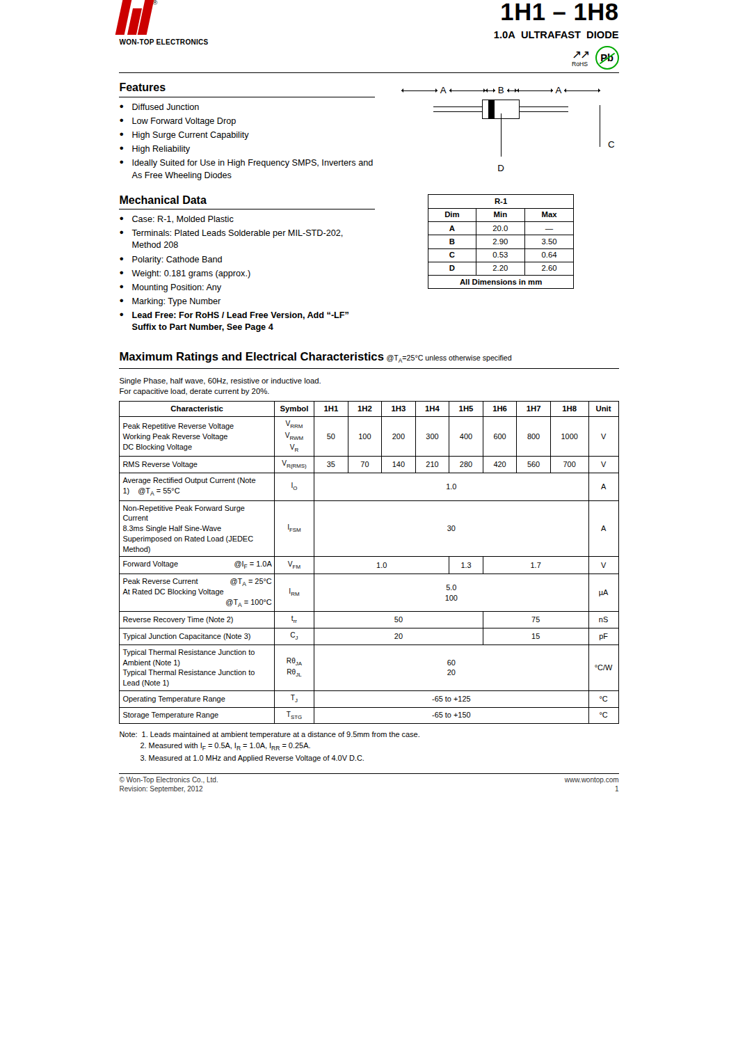®
WON-TOP ELECTRONICS
1H1 – 1H8
1.0A ULTRAFAST DIODE
↗↗
RoHS
Pb
Features
Diffused Junction
Low Forward Voltage Drop
High Surge Current Capability
High Reliability
Ideally Suited for Use in High Frequency SMPS, Inverters and As Free Wheeling Diodes
Mechanical Data
Case: R-1, Molded Plastic
Terminals: Plated Leads Solderable per MIL-STD-202, Method 208
Polarity: Cathode Band
Weight: 0.181 grams (approx.)
Mounting Position: Any
Marking: Type Number
Lead Free: For RoHS / Lead Free Version, Add “-LF” Suffix to Part Number, See Page 4
A B A
C
D
| R-1 |
| --- |
| Dim | Min | Max |
| A | 20.0 | — |
| B | 2.90 | 3.50 |
| C | 0.53 | 0.64 |
| D | 2.20 | 2.60 |
| All Dimensions in mm |
Maximum Ratings and Electrical Characteristics
@TA=25°C unless otherwise specified
Single Phase, half wave, 60Hz, resistive or inductive load.
For capacitive load, derate current by 20%.
| Characteristic | Symbol | 1H1 | 1H2 | 1H3 | 1H4 | 1H5 | 1H6 | 1H7 | 1H8 | Unit |
| --- | --- | --- | --- | --- | --- | --- | --- | --- | --- | --- |
| Peak Repetitive Reverse Voltage Working Peak Reverse Voltage DC Blocking Voltage | V RRM V RWM V R | 50 | 100 | 200 | 300 | 400 | 600 | 800 | 1000 | V |
| RMS Reverse Voltage | V R(RMS) | 35 | 70 | 140 | 210 | 280 | 420 | 560 | 700 | V |
| Average Rectified Output Current (Note 1) @T A = 55°C | I O | 1.0 | A |
| Non-Repetitive Peak Forward Surge Current 8.3ms Single Half Sine-Wave Superimposed on Rated Load (JEDEC Method) | I FSM | 30 | A |
| Forward Voltage @I F = 1.0A | V FM | 1.0 | 1.3 | 1.7 | V |
| Peak Reverse Current @T A = 25°C At Rated DC Blocking Voltage @T A = 100°C | I RM | 5.0 100 | µA |
| Reverse Recovery Time (Note 2) | t rr | 50 | 75 | nS |
| Typical Junction Capacitance (Note 3) | C J | 20 | 15 | pF |
| Typical Thermal Resistance Junction to Ambient (Note 1) Typical Thermal Resistance Junction to Lead (Note 1) | Rθ JA Rθ JL | 60 20 | °C/W |
| Operating Temperature Range | T J | -65 to +125 | °C |
| Storage Temperature Range | T STG | -65 to +150 | °C |
Note: 1. Leads maintained at ambient temperature at a distance of 9.5mm from the case.
2. Measured with IF = 0.5A, IR = 1.0A, IRR = 0.25A.
3. Measured at 1.0 MHz and Applied Reverse Voltage of 4.0V D.C.
© Won-Top Electronics Co., Ltd.
Revision: September, 2012
www.wontop.com
1